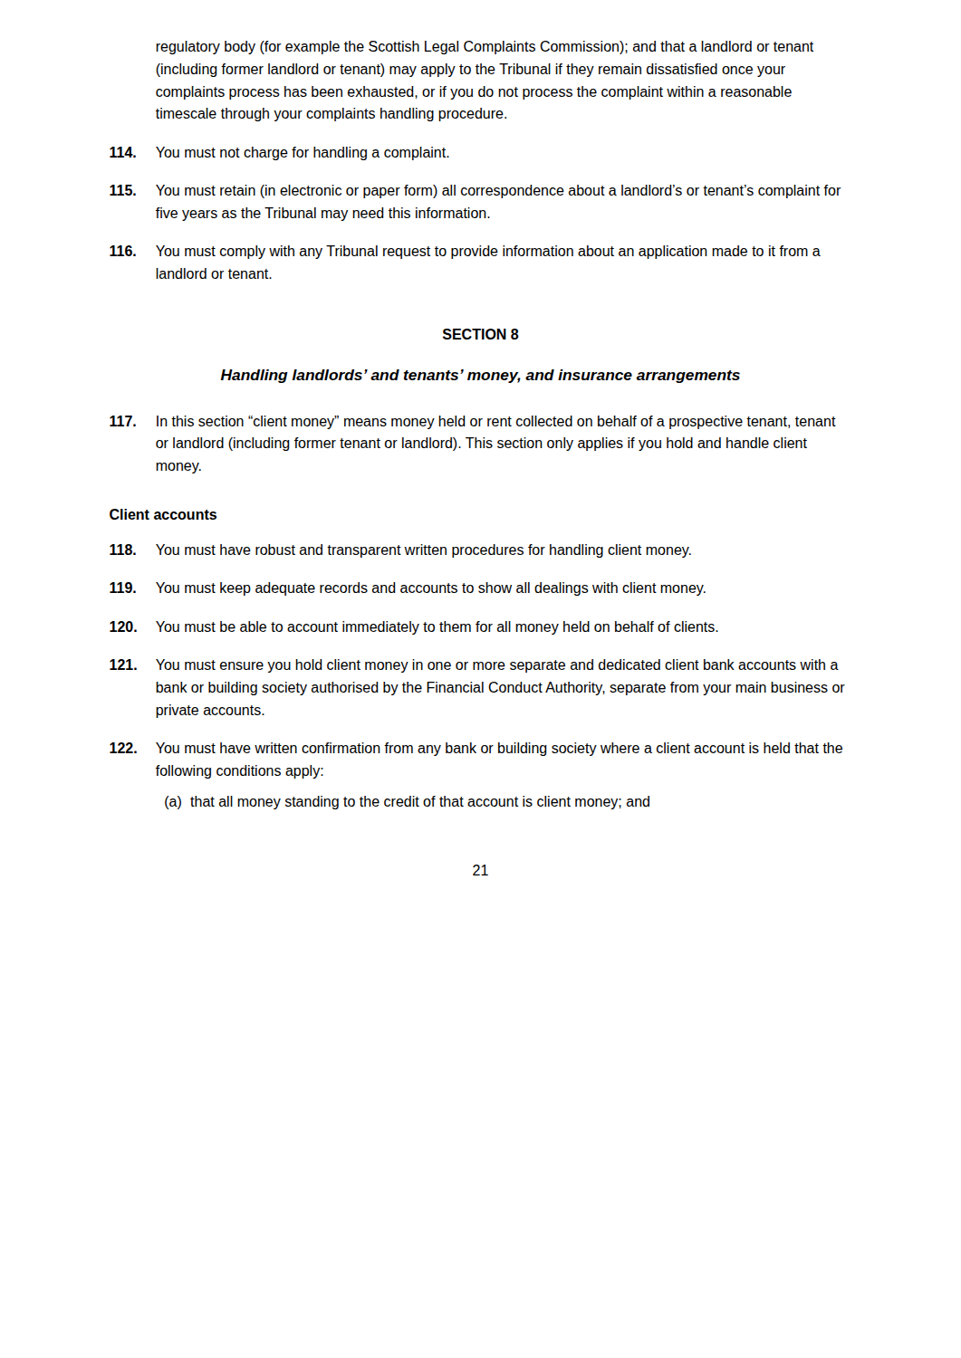regulatory body (for example the Scottish Legal Complaints Commission); and that a landlord or tenant (including former landlord or tenant) may apply to the Tribunal if they remain dissatisfied once your complaints process has been exhausted, or if you do not process the complaint within a reasonable timescale through your complaints handling procedure.
114. You must not charge for handling a complaint.
115. You must retain (in electronic or paper form) all correspondence about a landlord’s or tenant’s complaint for five years as the Tribunal may need this information.
116. You must comply with any Tribunal request to provide information about an application made to it from a landlord or tenant.
SECTION 8
Handling landlords’ and tenants’ money, and insurance arrangements
117. In this section “client money” means money held or rent collected on behalf of a prospective tenant, tenant or landlord (including former tenant or landlord). This section only applies if you hold and handle client money.
Client accounts
118. You must have robust and transparent written procedures for handling client money.
119. You must keep adequate records and accounts to show all dealings with client money.
120. You must be able to account immediately to them for all money held on behalf of clients.
121. You must ensure you hold client money in one or more separate and dedicated client bank accounts with a bank or building society authorised by the Financial Conduct Authority, separate from your main business or private accounts.
122. You must have written confirmation from any bank or building society where a client account is held that the following conditions apply:
(a) that all money standing to the credit of that account is client money; and
21